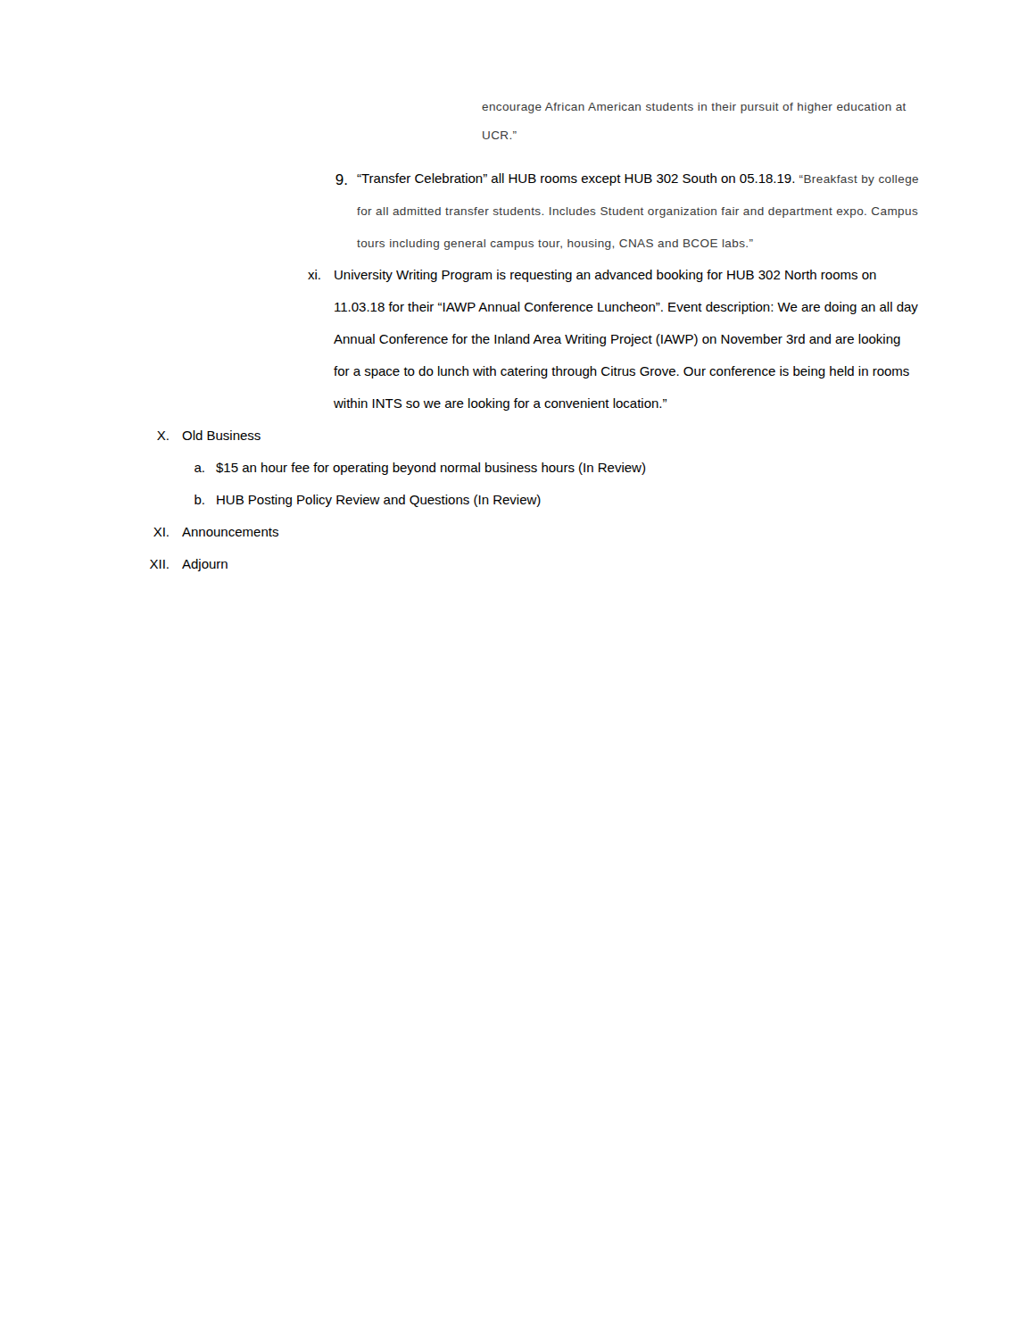encourage African American students in their pursuit of higher education at UCR.”
9.
“Transfer Celebration” all HUB rooms except HUB 302 South on 05.18.19. “Breakfast by college for all admitted transfer students. Includes Student organization fair and department expo. Campus tours including general campus tour, housing, CNAS and BCOE labs.”
xi.
University Writing Program is requesting an advanced booking for HUB 302 North rooms on 11.03.18 for their “IAWP Annual Conference Luncheon”. Event description: We are doing an all day Annual Conference for the Inland Area Writing Project (IAWP) on November 3rd and are looking for a space to do lunch with catering through Citrus Grove. Our conference is being held in rooms within INTS so we are looking for a convenient location.”
X.
Old Business
a.
$15 an hour fee for operating beyond normal business hours (In Review)
b.
HUB Posting Policy Review and Questions (In Review)
XI.
Announcements
XII.
Adjourn